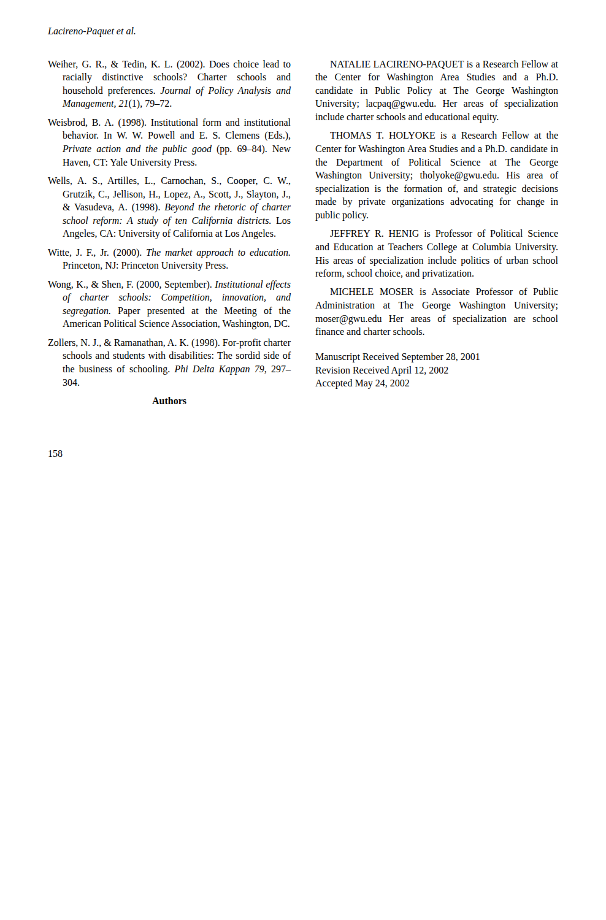Lacireno-Paquet et al.
Weiher, G. R., & Tedin, K. L. (2002). Does choice lead to racially distinctive schools? Charter schools and household preferences. Journal of Policy Analysis and Management, 21(1), 79–72.
Weisbrod, B. A. (1998). Institutional form and institutional behavior. In W. W. Powell and E. S. Clemens (Eds.), Private action and the public good (pp. 69–84). New Haven, CT: Yale University Press.
Wells, A. S., Artilles, L., Carnochan, S., Cooper, C. W., Grutzik, C., Jellison, H., Lopez, A., Scott, J., Slayton, J., & Vasudeva, A. (1998). Beyond the rhetoric of charter school reform: A study of ten California districts. Los Angeles, CA: University of California at Los Angeles.
Witte, J. F., Jr. (2000). The market approach to education. Princeton, NJ: Princeton University Press.
Wong, K., & Shen, F. (2000, September). Institutional effects of charter schools: Competition, innovation, and segregation. Paper presented at the Meeting of the American Political Science Association, Washington, DC.
Zollers, N. J., & Ramanathan, A. K. (1998). For-profit charter schools and students with disabilities: The sordid side of the business of schooling. Phi Delta Kappan 79, 297–304.
Authors
NATALIE LACIRENO-PAQUET is a Research Fellow at the Center for Washington Area Studies and a Ph.D. candidate in Public Policy at The George Washington University; lacpaq@gwu.edu. Her areas of specialization include charter schools and educational equity.
THOMAS T. HOLYOKE is a Research Fellow at the Center for Washington Area Studies and a Ph.D. candidate in the Department of Political Science at The George Washington University; tholyoke@gwu.edu. His area of specialization is the formation of, and strategic decisions made by private organizations advocating for change in public policy.
JEFFREY R. HENIG is Professor of Political Science and Education at Teachers College at Columbia University. His areas of specialization include politics of urban school reform, school choice, and privatization.
MICHELE MOSER is Associate Professor of Public Administration at The George Washington University; moser@gwu.edu Her areas of specialization are school finance and charter schools.
Manuscript Received September 28, 2001
Revision Received April 12, 2002
Accepted May 24, 2002
158